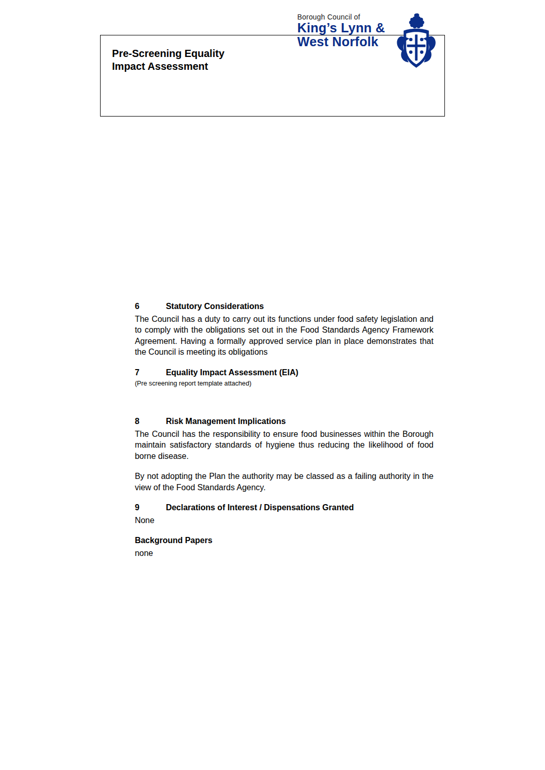Pre-Screening Equality Impact Assessment
Borough Council of
King’s Lynn &
West Norfolk
6 Statutory Considerations
The Council has a duty to carry out its functions under food safety legislation and to comply with the obligations set out in the Food Standards Agency Framework Agreement. Having a formally approved service plan in place demonstrates that the Council is meeting its obligations
7 Equality Impact Assessment (EIA)
(Pre screening report template attached)
8 Risk Management Implications
The Council has the responsibility to ensure food businesses within the Borough maintain satisfactory standards of hygiene thus reducing the likelihood of food borne disease.
By not adopting the Plan the authority may be classed as a failing authority in the view of the Food Standards Agency.
9 Declarations of Interest / Dispensations Granted
None
Background Papers
none